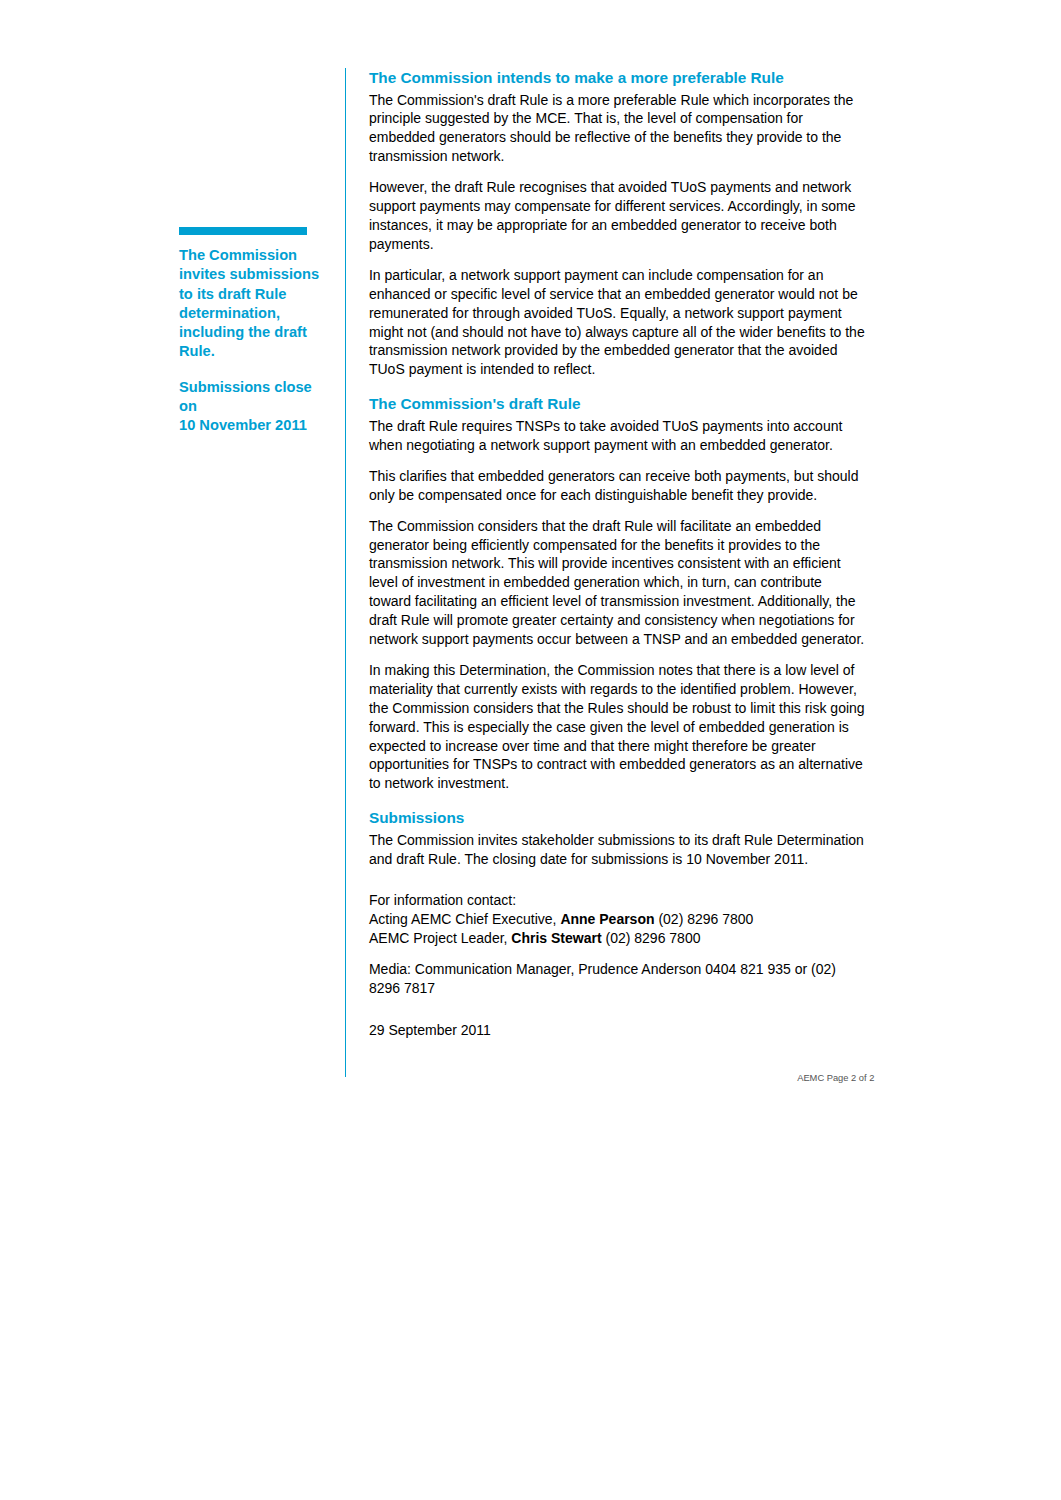The Commission invites submissions to its draft Rule determination, including the draft Rule.
Submissions close on
10 November 2011
The Commission intends to make a more preferable Rule
The Commission's draft Rule is a more preferable Rule which incorporates the principle suggested by the MCE. That is, the level of compensation for embedded generators should be reflective of the benefits they provide to the transmission network.
However, the draft Rule recognises that avoided TUoS payments and network support payments may compensate for different services. Accordingly, in some instances, it may be appropriate for an embedded generator to receive both payments.
In particular, a network support payment can include compensation for an enhanced or specific level of service that an embedded generator would not be remunerated for through avoided TUoS. Equally, a network support payment might not (and should not have to) always capture all of the wider benefits to the transmission network provided by the embedded generator that the avoided TUoS payment is intended to reflect.
The Commission's draft Rule
The draft Rule requires TNSPs to take avoided TUoS payments into account when negotiating a network support payment with an embedded generator.
This clarifies that embedded generators can receive both payments, but should only be compensated once for each distinguishable benefit they provide.
The Commission considers that the draft Rule will facilitate an embedded generator being efficiently compensated for the benefits it provides to the transmission network. This will provide incentives consistent with an efficient level of investment in embedded generation which, in turn, can contribute toward facilitating an efficient level of transmission investment. Additionally, the draft Rule will promote greater certainty and consistency when negotiations for network support payments occur between a TNSP and an embedded generator.
In making this Determination, the Commission notes that there is a low level of materiality that currently exists with regards to the identified problem. However, the Commission considers that the Rules should be robust to limit this risk going forward. This is especially the case given the level of embedded generation is expected to increase over time and that there might therefore be greater opportunities for TNSPs to contract with embedded generators as an alternative to network investment.
Submissions
The Commission invites stakeholder submissions to its draft Rule Determination and draft Rule. The closing date for submissions is 10 November 2011.
For information contact:
Acting AEMC Chief Executive, Anne Pearson (02) 8296 7800
AEMC Project Leader, Chris Stewart (02) 8296 7800
Media: Communication Manager, Prudence Anderson 0404 821 935 or (02) 8296 7817
29 September 2011
AEMC Page 2 of 2